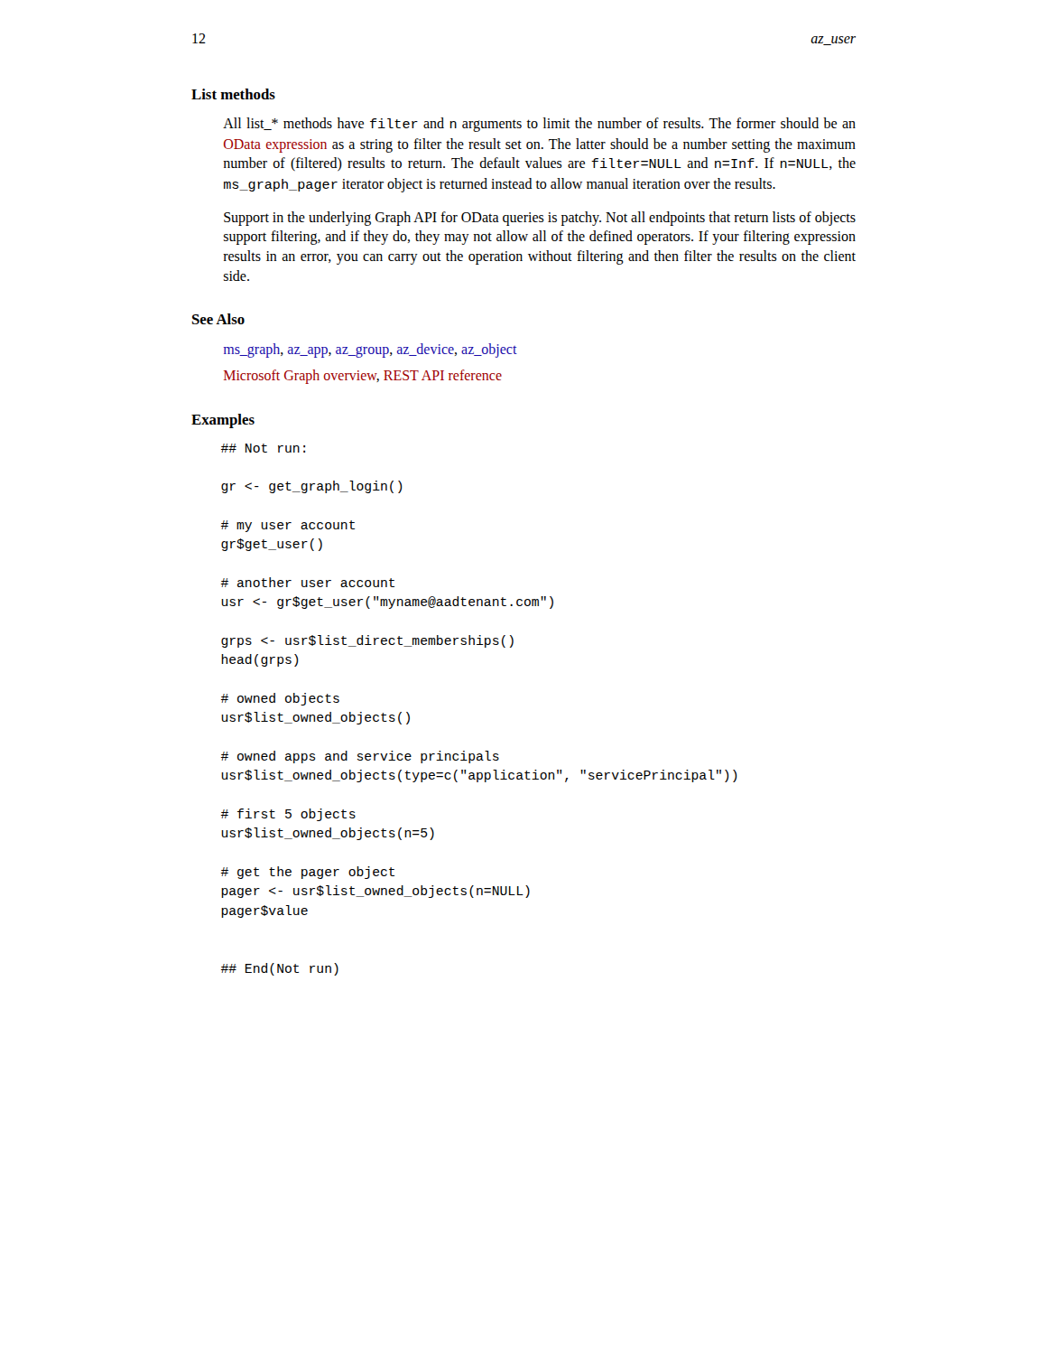12 az_user
List methods
All list_* methods have filter and n arguments to limit the number of results. The former should be an OData expression as a string to filter the result set on. The latter should be a number setting the maximum number of (filtered) results to return. The default values are filter=NULL and n=Inf. If n=NULL, the ms_graph_pager iterator object is returned instead to allow manual iteration over the results.
Support in the underlying Graph API for OData queries is patchy. Not all endpoints that return lists of objects support filtering, and if they do, they may not allow all of the defined operators. If your filtering expression results in an error, you can carry out the operation without filtering and then filter the results on the client side.
See Also
ms_graph, az_app, az_group, az_device, az_object
Microsoft Graph overview, REST API reference
Examples
## Not run:

gr <- get_graph_login()

# my user account
gr$get_user()

# another user account
usr <- gr$get_user("myname@aadtenant.com")

grps <- usr$list_direct_memberships()
head(grps)

# owned objects
usr$list_owned_objects()

# owned apps and service principals
usr$list_owned_objects(type=c("application", "servicePrincipal"))

# first 5 objects
usr$list_owned_objects(n=5)

# get the pager object
pager <- usr$list_owned_objects(n=NULL)
pager$value


## End(Not run)